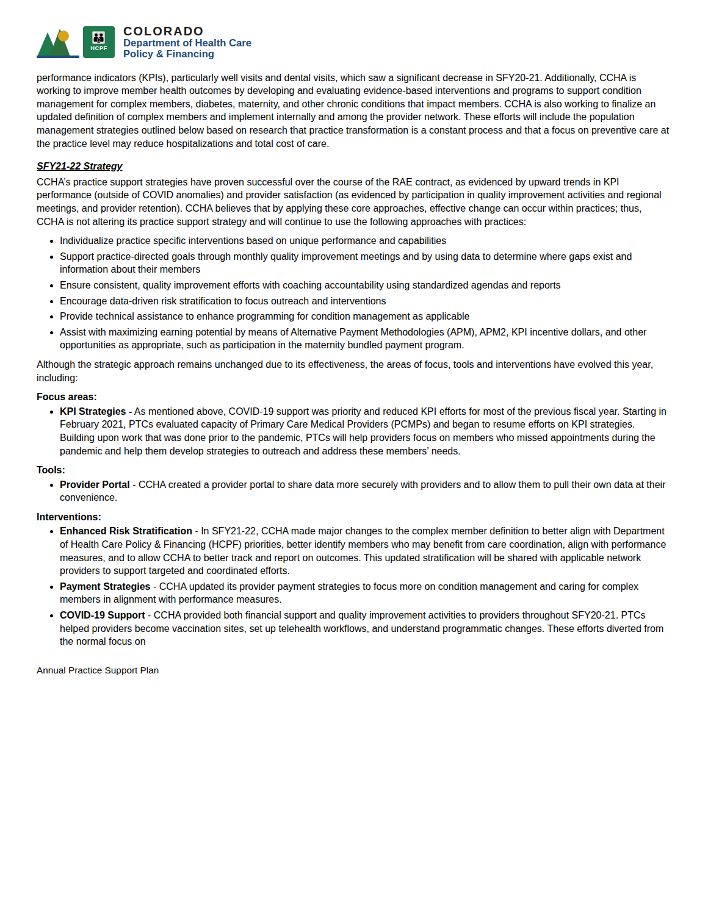👪 HCPF
COLORADO
Department of Health Care
Policy & Financing
performance indicators (KPIs), particularly well visits and dental visits, which saw a significant decrease in SFY20-21. Additionally, CCHA is working to improve member health outcomes by developing and evaluating evidence-based interventions and programs to support condition management for complex members, diabetes, maternity, and other chronic conditions that impact members. CCHA is also working to finalize an updated definition of complex members and implement internally and among the provider network. These efforts will include the population management strategies outlined below based on research that practice transformation is a constant process and that a focus on preventive care at the practice level may reduce hospitalizations and total cost of care.
SFY21-22 Strategy
CCHA’s practice support strategies have proven successful over the course of the RAE contract, as evidenced by upward trends in KPI performance (outside of COVID anomalies) and provider satisfaction (as evidenced by participation in quality improvement activities and regional meetings, and provider retention). CCHA believes that by applying these core approaches, effective change can occur within practices; thus, CCHA is not altering its practice support strategy and will continue to use the following approaches with practices:
Individualize practice specific interventions based on unique performance and capabilities
Support practice-directed goals through monthly quality improvement meetings and by using data to determine where gaps exist and information about their members
Ensure consistent, quality improvement efforts with coaching accountability using standardized agendas and reports
Encourage data-driven risk stratification to focus outreach and interventions
Provide technical assistance to enhance programming for condition management as applicable
Assist with maximizing earning potential by means of Alternative Payment Methodologies (APM), APM2, KPI incentive dollars, and other opportunities as appropriate, such as participation in the maternity bundled payment program.
Although the strategic approach remains unchanged due to its effectiveness, the areas of focus, tools and interventions have evolved this year, including:
Focus areas:
KPI Strategies - As mentioned above, COVID-19 support was priority and reduced KPI efforts for most of the previous fiscal year. Starting in February 2021, PTCs evaluated capacity of Primary Care Medical Providers (PCMPs) and began to resume efforts on KPI strategies. Building upon work that was done prior to the pandemic, PTCs will help providers focus on members who missed appointments during the pandemic and help them develop strategies to outreach and address these members’ needs.
Tools:
Provider Portal - CCHA created a provider portal to share data more securely with providers and to allow them to pull their own data at their convenience.
Interventions:
Enhanced Risk Stratification - In SFY21-22, CCHA made major changes to the complex member definition to better align with Department of Health Care Policy & Financing (HCPF) priorities, better identify members who may benefit from care coordination, align with performance measures, and to allow CCHA to better track and report on outcomes. This updated stratification will be shared with applicable network providers to support targeted and coordinated efforts.
Payment Strategies - CCHA updated its provider payment strategies to focus more on condition management and caring for complex members in alignment with performance measures.
COVID-19 Support - CCHA provided both financial support and quality improvement activities to providers throughout SFY20-21. PTCs helped providers become vaccination sites, set up telehealth workflows, and understand programmatic changes. These efforts diverted from the normal focus on
Annual Practice Support Plan